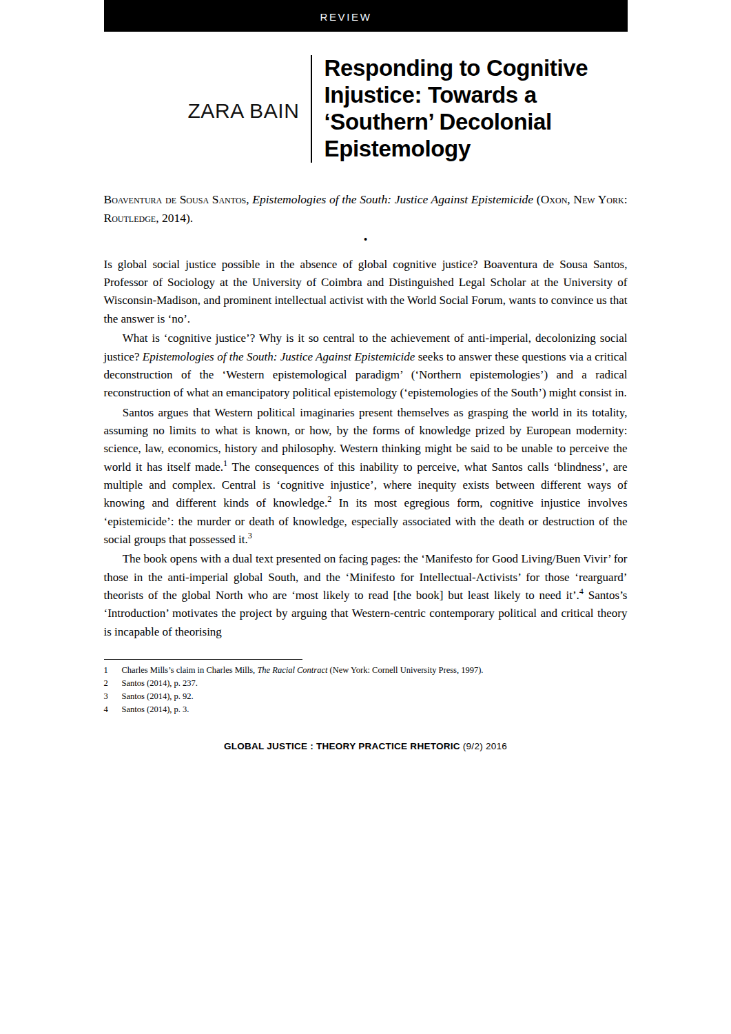REVIEW
ZARA BAIN
Responding to Cognitive Injustice: Towards a ‘Southern’ Decolonial Epistemology
Boaventura de Sousa Santos, Epistemologies of the South: Justice Against Epistemicide (Oxon, New York: Routledge, 2014).
•
Is global social justice possible in the absence of global cognitive justice? Boaventura de Sousa Santos, Professor of Sociology at the University of Coimbra and Distinguished Legal Scholar at the University of Wisconsin-Madison, and prominent intellectual activist with the World Social Forum, wants to convince us that the answer is ‘no’.
What is ‘cognitive justice’? Why is it so central to the achievement of anti-imperial, decolonizing social justice? Epistemologies of the South: Justice Against Epistemicide seeks to answer these questions via a critical deconstruction of the ‘Western epistemological paradigm’ (‘Northern epistemologies’) and a radical reconstruction of what an emancipatory political epistemology (‘epistemologies of the South’) might consist in.
Santos argues that Western political imaginaries present themselves as grasping the world in its totality, assuming no limits to what is known, or how, by the forms of knowledge prized by European modernity: science, law, economics, history and philosophy. Western thinking might be said to be unable to perceive the world it has itself made.1 The consequences of this inability to perceive, what Santos calls ‘blindness’, are multiple and complex. Central is ‘cognitive injustice’, where inequity exists between different ways of knowing and different kinds of knowledge.2 In its most egregious form, cognitive injustice involves ‘epistemicide’: the murder or death of knowledge, especially associated with the death or destruction of the social groups that possessed it.3
The book opens with a dual text presented on facing pages: the ‘Manifesto for Good Living/Buen Vivir’ for those in the anti-imperial global South, and the ‘Minifesto for Intellectual-Activists’ for those ‘rearguard’ theorists of the global North who are ‘most likely to read [the book] but least likely to need it’.4 Santos’s ‘Introduction’ motivates the project by arguing that Western-centric contemporary political and critical theory is incapable of theorising
1 Charles Mills’s claim in Charles Mills, The Racial Contract (New York: Cornell University Press, 1997).
2 Santos (2014), p. 237.
3 Santos (2014), p. 92.
4 Santos (2014), p. 3.
GLOBAL JUSTICE : THEORY PRACTICE RHETORIC (9/2) 2016